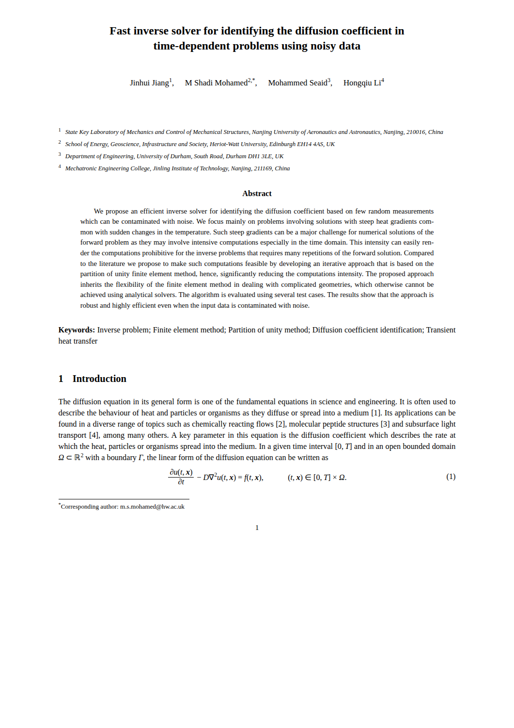Fast inverse solver for identifying the diffusion coefficient in
time-dependent problems using noisy data
Jinhui Jiang1, M Shadi Mohamed2,*, Mohammed Seaid3, Hongqiu Li4
1 State Key Laboratory of Mechanics and Control of Mechanical Structures, Nanjing University of Aeronautics and Astronautics, Nanjing, 210016, China
2 School of Energy, Geoscience, Infrastructure and Society, Heriot-Watt University, Edinburgh EH14 4AS, UK
3 Department of Engineering, University of Durham, South Road, Durham DH1 3LE, UK
4 Mechatronic Engineering College, Jinling Institute of Technology, Nanjing, 211169, China
Abstract
We propose an efficient inverse solver for identifying the diffusion coefficient based on few random measurements which can be contaminated with noise. We focus mainly on problems involving solutions with steep heat gradients common with sudden changes in the temperature. Such steep gradients can be a major challenge for numerical solutions of the forward problem as they may involve intensive computations especially in the time domain. This intensity can easily render the computations prohibitive for the inverse problems that requires many repetitions of the forward solution. Compared to the literature we propose to make such computations feasible by developing an iterative approach that is based on the partition of unity finite element method, hence, significantly reducing the computations intensity. The proposed approach inherits the flexibility of the finite element method in dealing with complicated geometries, which otherwise cannot be achieved using analytical solvers. The algorithm is evaluated using several test cases. The results show that the approach is robust and highly efficient even when the input data is contaminated with noise.
Keywords: Inverse problem; Finite element method; Partition of unity method; Diffusion coefficient identification; Transient heat transfer
1 Introduction
The diffusion equation in its general form is one of the fundamental equations in science and engineering. It is often used to describe the behaviour of heat and particles or organisms as they diffuse or spread into a medium [1]. Its applications can be found in a diverse range of topics such as chemically reacting flows [2], molecular peptide structures [3] and subsurface light transport [4], among many others. A key parameter in this equation is the diffusion coefficient which describes the rate at which the heat, particles or organisms spread into the medium. In a given time interval [0, T] and in an open bounded domain Ω ⊂ ℝ2 with a boundary Γ, the linear form of the diffusion equation can be written as
∂u(t, x)∂t − D∇2u(t, x) = f(t, x), (t, x) ∈ [0, T] × Ω. (1)
*Corresponding author: m.s.mohamed@hw.ac.uk
1